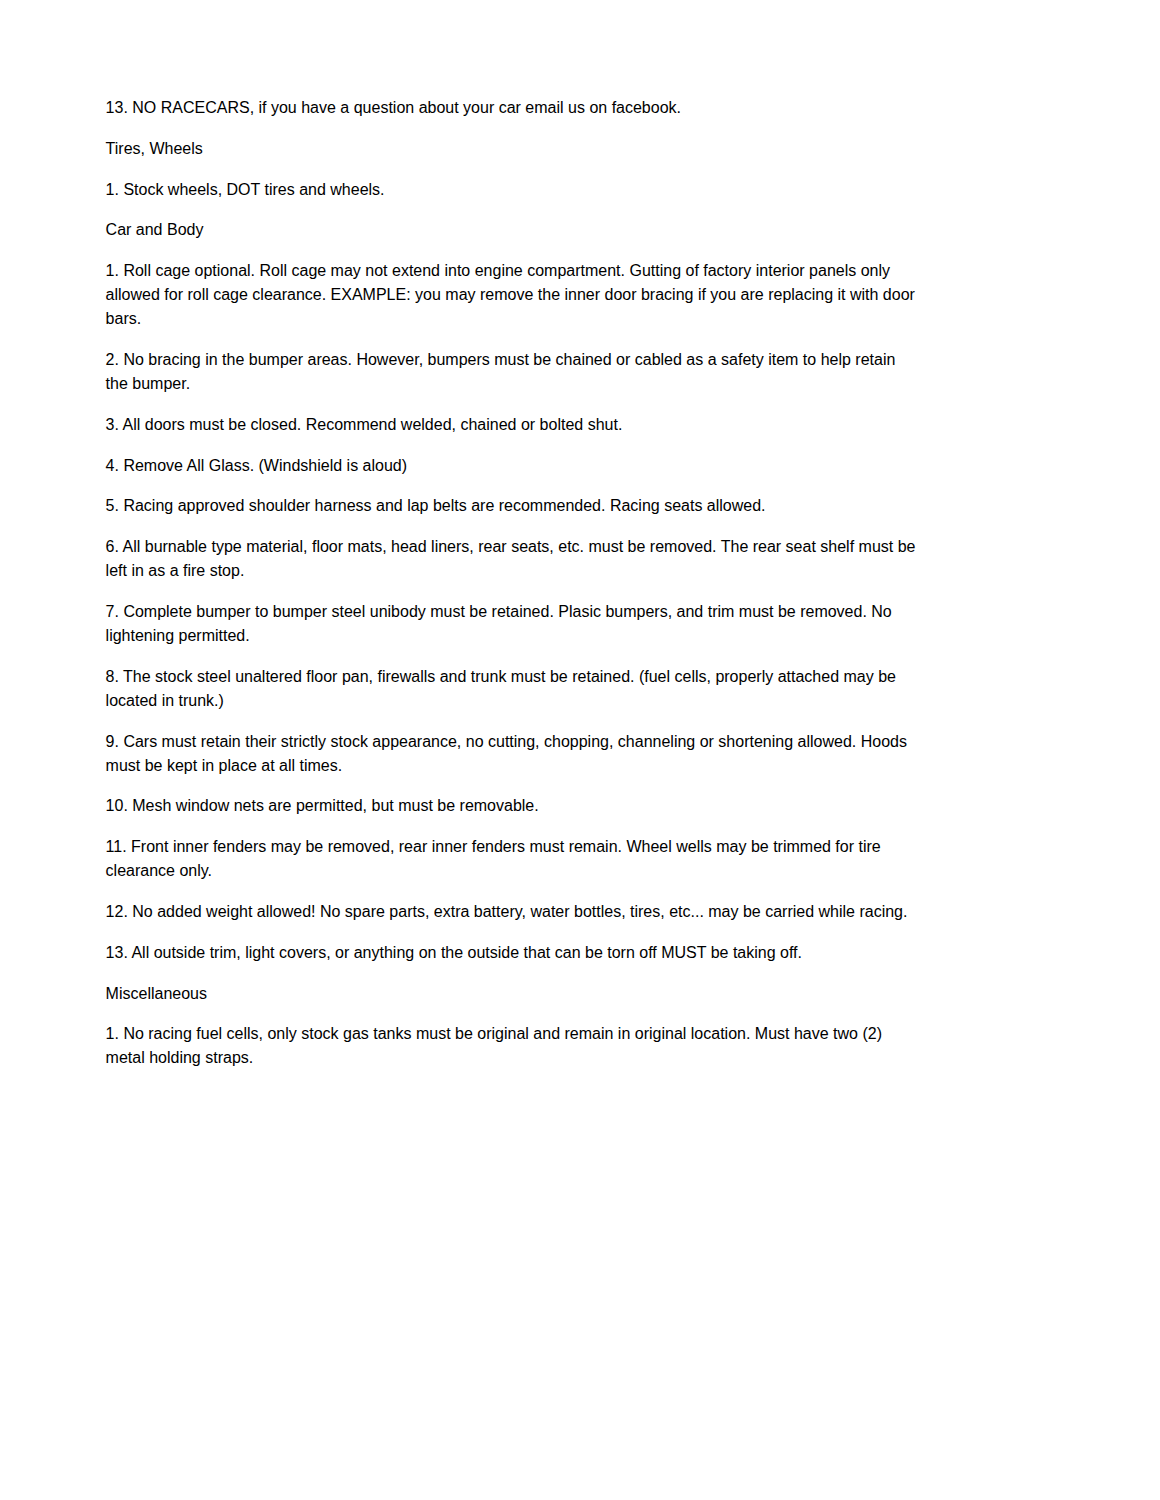13. NO RACECARS, if you have a question about your car email us on facebook.
Tires, Wheels
1. Stock wheels, DOT tires and wheels.
Car and Body
1. Roll cage optional. Roll cage may not extend into engine compartment. Gutting of factory interior panels only allowed for roll cage clearance. EXAMPLE: you may remove the inner door bracing if you are replacing it with door bars.
2. No bracing in the bumper areas. However, bumpers must be chained or cabled as a safety item to help retain the bumper.
3. All doors must be closed. Recommend welded, chained or bolted shut.
4. Remove All Glass. (Windshield is aloud)
5. Racing approved shoulder harness and lap belts are recommended. Racing seats allowed.
6. All burnable type material, floor mats, head liners, rear seats, etc. must be removed. The rear seat shelf must be left in as a fire stop.
7. Complete bumper to bumper steel unibody must be retained. Plasic bumpers, and trim must be removed. No lightening permitted.
8. The stock steel unaltered floor pan, firewalls and trunk must be retained. (fuel cells, properly attached may be located in trunk.)
9. Cars must retain their strictly stock appearance, no cutting, chopping, channeling or shortening allowed. Hoods must be kept in place at all times.
10. Mesh window nets are permitted, but must be removable.
11. Front inner fenders may be removed, rear inner fenders must remain. Wheel wells may be trimmed for tire clearance only.
12. No added weight allowed! No spare parts, extra battery, water bottles, tires, etc... may be carried while racing.
13. All outside trim, light covers, or anything on the outside that can be torn off MUST be taking off.
Miscellaneous
1. No racing fuel cells, only stock gas tanks must be original and remain in original location. Must have two (2) metal holding straps.